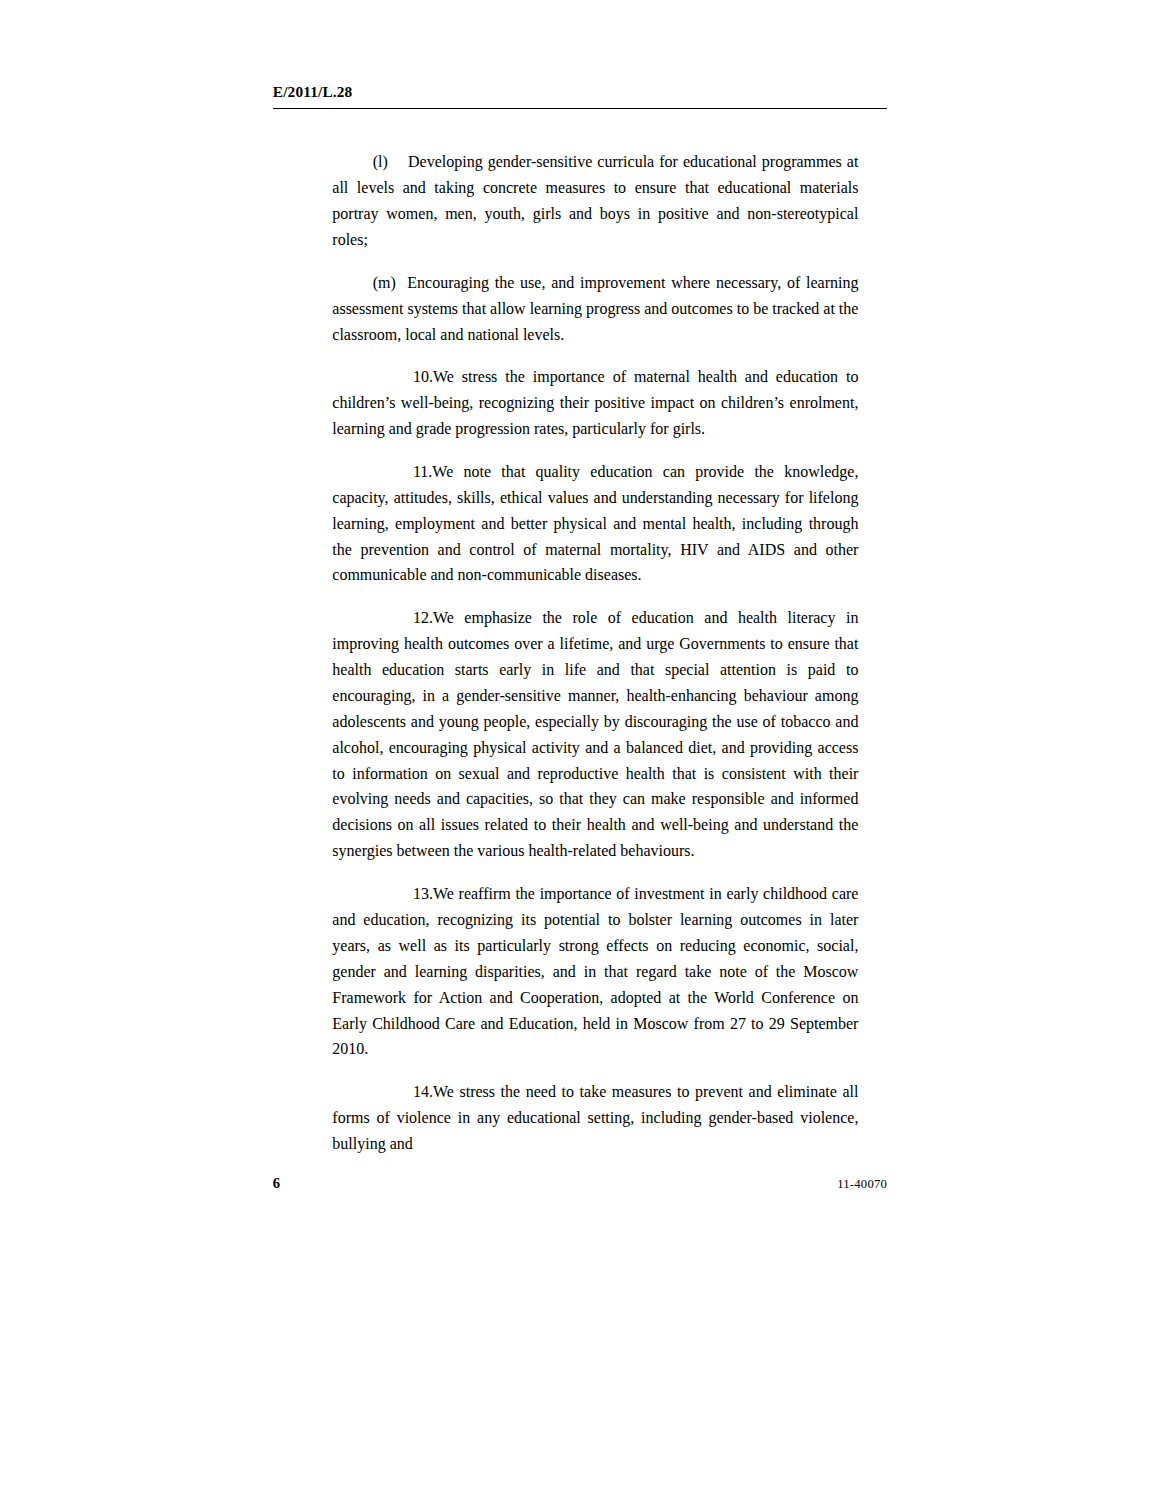E/2011/L.28
(l) Developing gender-sensitive curricula for educational programmes at all levels and taking concrete measures to ensure that educational materials portray women, men, youth, girls and boys in positive and non-stereotypical roles;
(m) Encouraging the use, and improvement where necessary, of learning assessment systems that allow learning progress and outcomes to be tracked at the classroom, local and national levels.
10. We stress the importance of maternal health and education to children’s well-being, recognizing their positive impact on children’s enrolment, learning and grade progression rates, particularly for girls.
11. We note that quality education can provide the knowledge, capacity, attitudes, skills, ethical values and understanding necessary for lifelong learning, employment and better physical and mental health, including through the prevention and control of maternal mortality, HIV and AIDS and other communicable and non-communicable diseases.
12. We emphasize the role of education and health literacy in improving health outcomes over a lifetime, and urge Governments to ensure that health education starts early in life and that special attention is paid to encouraging, in a gender-sensitive manner, health-enhancing behaviour among adolescents and young people, especially by discouraging the use of tobacco and alcohol, encouraging physical activity and a balanced diet, and providing access to information on sexual and reproductive health that is consistent with their evolving needs and capacities, so that they can make responsible and informed decisions on all issues related to their health and well-being and understand the synergies between the various health-related behaviours.
13. We reaffirm the importance of investment in early childhood care and education, recognizing its potential to bolster learning outcomes in later years, as well as its particularly strong effects on reducing economic, social, gender and learning disparities, and in that regard take note of the Moscow Framework for Action and Cooperation, adopted at the World Conference on Early Childhood Care and Education, held in Moscow from 27 to 29 September 2010.
14. We stress the need to take measures to prevent and eliminate all forms of violence in any educational setting, including gender-based violence, bullying and
6 11-40070